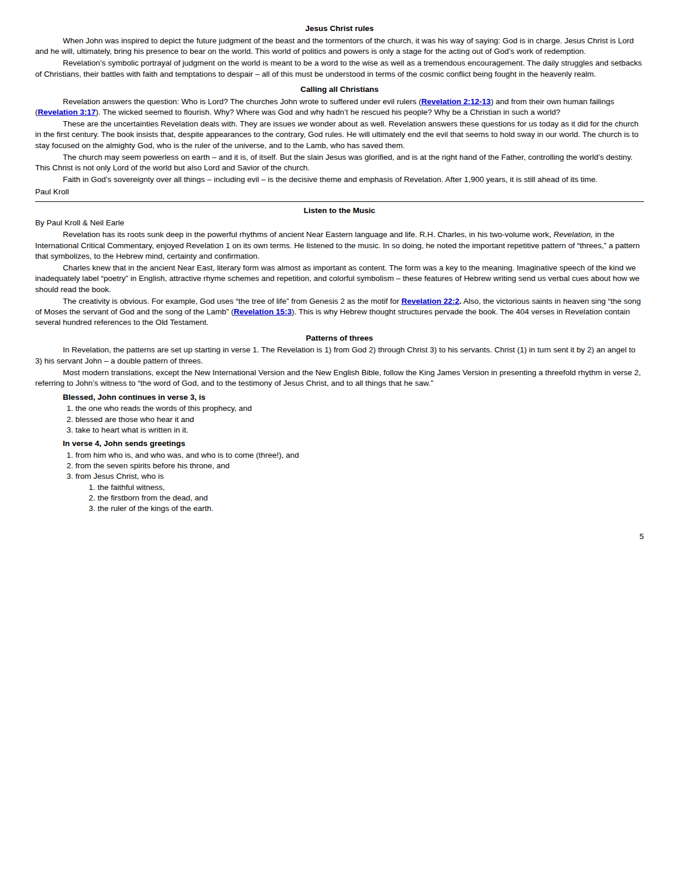Jesus Christ rules
When John was inspired to depict the future judgment of the beast and the tormentors of the church, it was his way of saying: God is in charge. Jesus Christ is Lord and he will, ultimately, bring his presence to bear on the world. This world of politics and powers is only a stage for the acting out of God’s work of redemption.
Revelation’s symbolic portrayal of judgment on the world is meant to be a word to the wise as well as a tremendous encouragement. The daily struggles and setbacks of Christians, their battles with faith and temptations to despair – all of this must be understood in terms of the cosmic conflict being fought in the heavenly realm.
Calling all Christians
Revelation answers the question: Who is Lord? The churches John wrote to suffered under evil rulers (Revelation 2:12-13) and from their own human failings (Revelation 3:17). The wicked seemed to flourish. Why? Where was God and why hadn’t he rescued his people? Why be a Christian in such a world?
These are the uncertainties Revelation deals with. They are issues we wonder about as well. Revelation answers these questions for us today as it did for the church in the first century. The book insists that, despite appearances to the contrary, God rules. He will ultimately end the evil that seems to hold sway in our world. The church is to stay focused on the almighty God, who is the ruler of the universe, and to the Lamb, who has saved them.
The church may seem powerless on earth – and it is, of itself. But the slain Jesus was glorified, and is at the right hand of the Father, controlling the world’s destiny. This Christ is not only Lord of the world but also Lord and Savior of the church.
Faith in God’s sovereignty over all things – including evil – is the decisive theme and emphasis of Revelation. After 1,900 years, it is still ahead of its time.
Paul Kroll
Listen to the Music
By Paul Kroll & Neil Earle
Revelation has its roots sunk deep in the powerful rhythms of ancient Near Eastern language and life. R.H. Charles, in his two-volume work, Revelation, in the International Critical Commentary, enjoyed Revelation 1 on its own terms. He listened to the music. In so doing, he noted the important repetitive pattern of “threes,” a pattern that symbolizes, to the Hebrew mind, certainty and confirmation.
Charles knew that in the ancient Near East, literary form was almost as important as content. The form was a key to the meaning. Imaginative speech of the kind we inadequately label “poetry” in English, attractive rhyme schemes and repetition, and colorful symbolism – these features of Hebrew writing send us verbal cues about how we should read the book.
The creativity is obvious. For example, God uses “the tree of life” from Genesis 2 as the motif for Revelation 22:2. Also, the victorious saints in heaven sing “the song of Moses the servant of God and the song of the Lamb” (Revelation 15:3). This is why Hebrew thought structures pervade the book. The 404 verses in Revelation contain several hundred references to the Old Testament.
Patterns of threes
In Revelation, the patterns are set up starting in verse 1. The Revelation is 1) from God 2) through Christ 3) to his servants. Christ (1) in turn sent it by 2) an angel to 3) his servant John – a double pattern of threes.
Most modern translations, except the New International Version and the New English Bible, follow the King James Version in presenting a threefold rhythm in verse 2, referring to John’s witness to “the word of God, and to the testimony of Jesus Christ, and to all things that he saw.”
Blessed, John continues in verse 3, is
the one who reads the words of this prophecy, and
blessed are those who hear it and
take to heart what is written in it.
In verse 4, John sends greetings
from him who is, and who was, and who is to come (three!), and
from the seven spirits before his throne, and
from Jesus Christ, who is
the faithful witness,
the firstborn from the dead, and
the ruler of the kings of the earth.
5